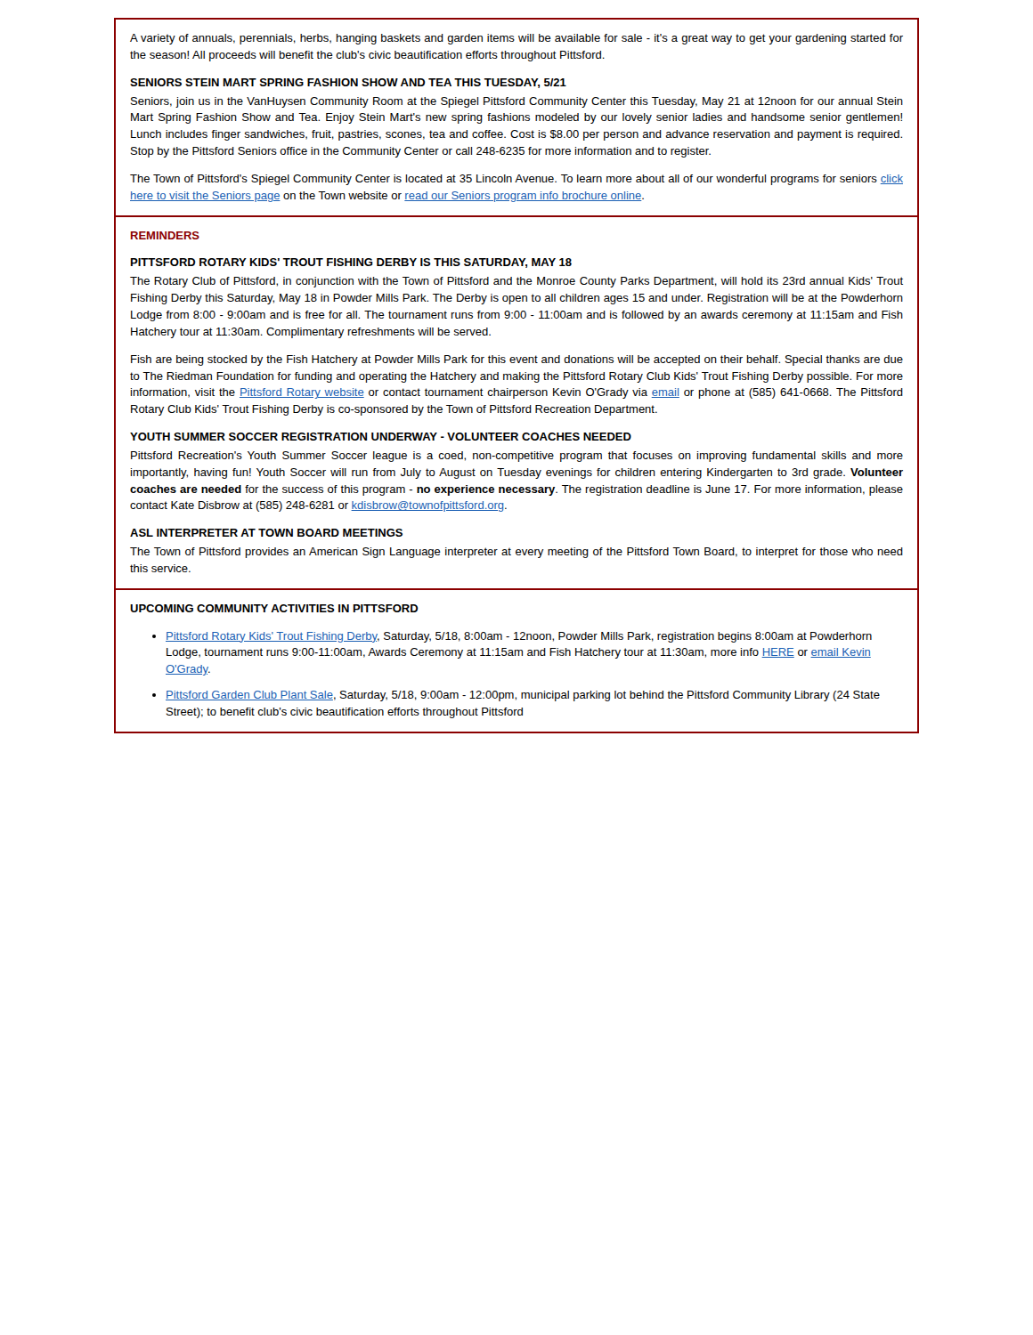A variety of annuals, perennials, herbs, hanging baskets and garden items will be available for sale - it's a great way to get your gardening started for the season! All proceeds will benefit the club's civic beautification efforts throughout Pittsford.
Seniors Stein Mart Spring Fashion Show and Tea this Tuesday, 5/21
Seniors, join us in the VanHuysen Community Room at the Spiegel Pittsford Community Center this Tuesday, May 21 at 12noon for our annual Stein Mart Spring Fashion Show and Tea. Enjoy Stein Mart's new spring fashions modeled by our lovely senior ladies and handsome senior gentlemen! Lunch includes finger sandwiches, fruit, pastries, scones, tea and coffee. Cost is $8.00 per person and advance reservation and payment is required. Stop by the Pittsford Seniors office in the Community Center or call 248-6235 for more information and to register.
The Town of Pittsford's Spiegel Community Center is located at 35 Lincoln Avenue. To learn more about all of our wonderful programs for seniors click here to visit the Seniors page on the Town website or read our Seniors program info brochure online.
Reminders
Pittsford Rotary Kids' Trout Fishing Derby is this Saturday, May 18
The Rotary Club of Pittsford, in conjunction with the Town of Pittsford and the Monroe County Parks Department, will hold its 23rd annual Kids' Trout Fishing Derby this Saturday, May 18 in Powder Mills Park. The Derby is open to all children ages 15 and under. Registration will be at the Powderhorn Lodge from 8:00 - 9:00am and is free for all. The tournament runs from 9:00 - 11:00am and is followed by an awards ceremony at 11:15am and Fish Hatchery tour at 11:30am. Complimentary refreshments will be served.
Fish are being stocked by the Fish Hatchery at Powder Mills Park for this event and donations will be accepted on their behalf. Special thanks are due to The Riedman Foundation for funding and operating the Hatchery and making the Pittsford Rotary Club Kids' Trout Fishing Derby possible. For more information, visit the Pittsford Rotary website or contact tournament chairperson Kevin O'Grady via email or phone at (585) 641-0668. The Pittsford Rotary Club Kids' Trout Fishing Derby is co-sponsored by the Town of Pittsford Recreation Department.
Youth Summer Soccer Registration Underway - Volunteer Coaches Needed
Pittsford Recreation's Youth Summer Soccer league is a coed, non-competitive program that focuses on improving fundamental skills and more importantly, having fun! Youth Soccer will run from July to August on Tuesday evenings for children entering Kindergarten to 3rd grade. Volunteer coaches are needed for the success of this program - no experience necessary. The registration deadline is June 17. For more information, please contact Kate Disbrow at (585) 248-6281 or kdisbrow@townofpittsford.org.
ASL Interpreter at Town Board Meetings
The Town of Pittsford provides an American Sign Language interpreter at every meeting of the Pittsford Town Board, to interpret for those who need this service.
Upcoming Community Activities in Pittsford
Pittsford Rotary Kids' Trout Fishing Derby, Saturday, 5/18, 8:00am - 12noon, Powder Mills Park, registration begins 8:00am at Powderhorn Lodge, tournament runs 9:00-11:00am, Awards Ceremony at 11:15am and Fish Hatchery tour at 11:30am, more info HERE or email Kevin O'Grady.
Pittsford Garden Club Plant Sale, Saturday, 5/18, 9:00am - 12:00pm, municipal parking lot behind the Pittsford Community Library (24 State Street); to benefit club's civic beautification efforts throughout Pittsford